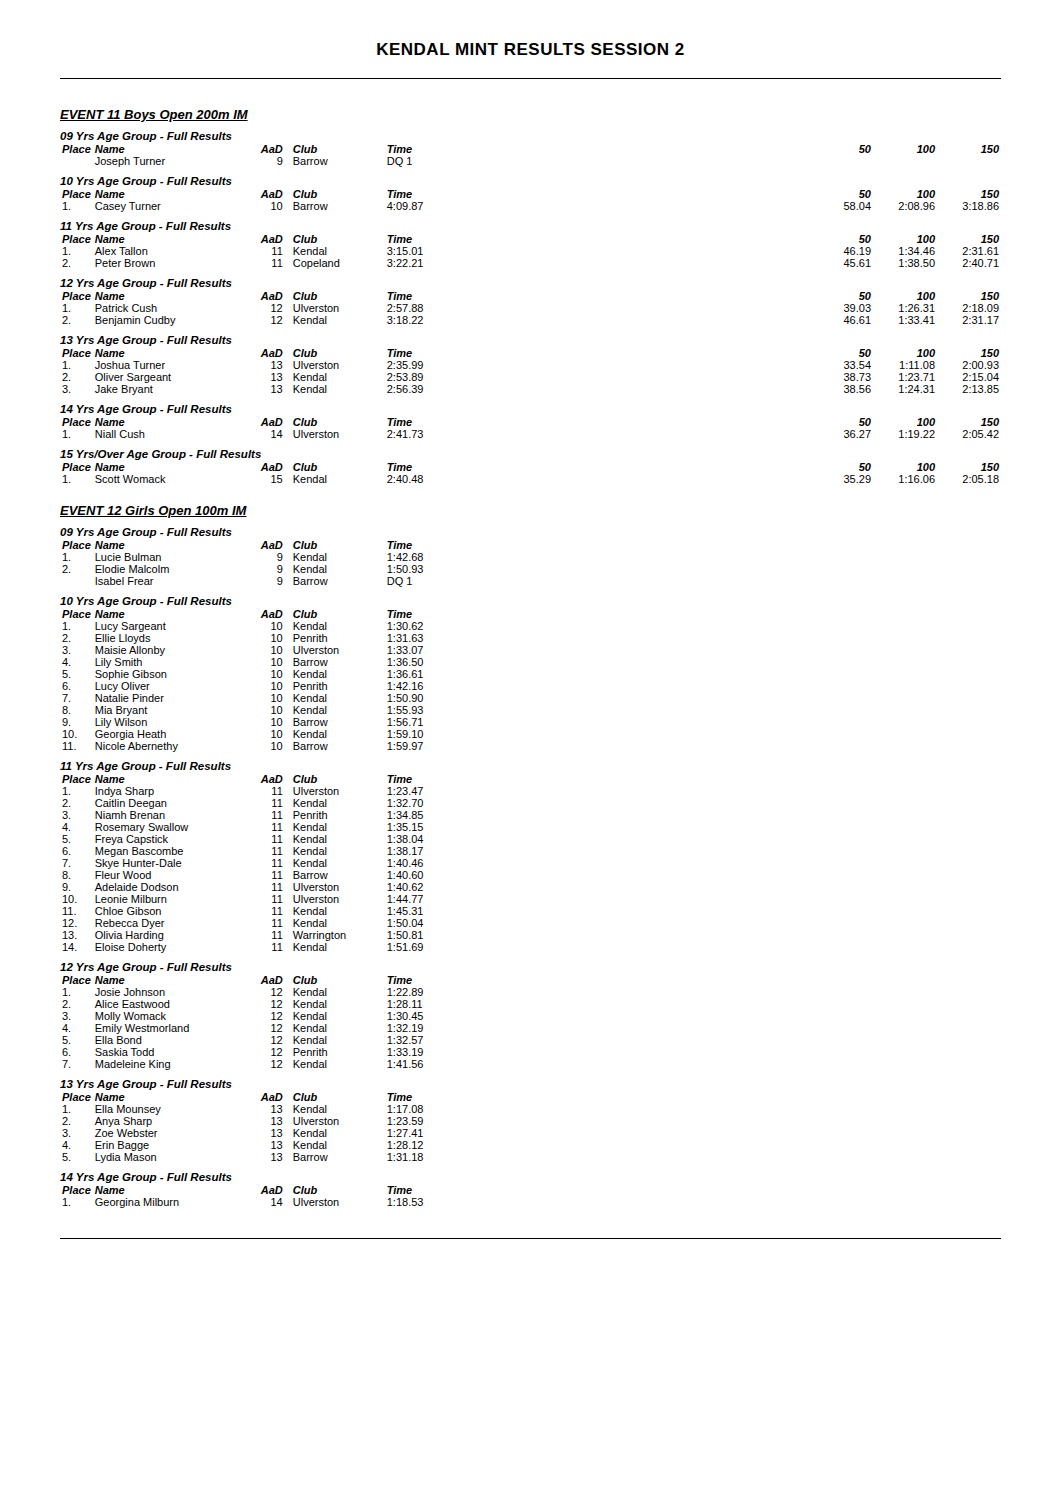KENDAL MINT RESULTS SESSION 2
EVENT 11 Boys Open 200m IM
09 Yrs Age Group - Full Results
| Place | Name | AaD | Club | Time | | 50 | 100 | 150 |
| --- | --- | --- | --- | --- | --- | --- | --- | --- |
| | Joseph Turner | 9 | Barrow | DQ 1 | | | | |
10 Yrs Age Group - Full Results
| Place | Name | AaD | Club | Time | | 50 | 100 | 150 |
| --- | --- | --- | --- | --- | --- | --- | --- | --- |
| 1. | Casey Turner | 10 | Barrow | 4:09.87 | | 58.04 | 2:08.96 | 3:18.86 |
11 Yrs Age Group - Full Results
| Place | Name | AaD | Club | Time | | 50 | 100 | 150 |
| --- | --- | --- | --- | --- | --- | --- | --- | --- |
| 1. | Alex Tallon | 11 | Kendal | 3:15.01 | | 46.19 | 1:34.46 | 2:31.61 |
| 2. | Peter Brown | 11 | Copeland | 3:22.21 | | 45.61 | 1:38.50 | 2:40.71 |
12 Yrs Age Group - Full Results
| Place | Name | AaD | Club | Time | | 50 | 100 | 150 |
| --- | --- | --- | --- | --- | --- | --- | --- | --- |
| 1. | Patrick Cush | 12 | Ulverston | 2:57.88 | | 39.03 | 1:26.31 | 2:18.09 |
| 2. | Benjamin Cudby | 12 | Kendal | 3:18.22 | | 46.61 | 1:33.41 | 2:31.17 |
13 Yrs Age Group - Full Results
| Place | Name | AaD | Club | Time | | 50 | 100 | 150 |
| --- | --- | --- | --- | --- | --- | --- | --- | --- |
| 1. | Joshua Turner | 13 | Ulverston | 2:35.99 | | 33.54 | 1:11.08 | 2:00.93 |
| 2. | Oliver Sargeant | 13 | Kendal | 2:53.89 | | 38.73 | 1:23.71 | 2:15.04 |
| 3. | Jake Bryant | 13 | Kendal | 2:56.39 | | 38.56 | 1:24.31 | 2:13.85 |
14 Yrs Age Group - Full Results
| Place | Name | AaD | Club | Time | | 50 | 100 | 150 |
| --- | --- | --- | --- | --- | --- | --- | --- | --- |
| 1. | Niall Cush | 14 | Ulverston | 2:41.73 | | 36.27 | 1:19.22 | 2:05.42 |
15 Yrs/Over Age Group - Full Results
| Place | Name | AaD | Club | Time | | 50 | 100 | 150 |
| --- | --- | --- | --- | --- | --- | --- | --- | --- |
| 1. | Scott Womack | 15 | Kendal | 2:40.48 | | 35.29 | 1:16.06 | 2:05.18 |
EVENT 12 Girls Open 100m IM
09 Yrs Age Group - Full Results
| Place | Name | AaD | Club | Time | |
| --- | --- | --- | --- | --- | --- |
| 1. | Lucie Bulman | 9 | Kendal | 1:42.68 | |
| 2. | Elodie Malcolm | 9 | Kendal | 1:50.93 | |
| | Isabel Frear | 9 | Barrow | DQ 1 | |
10 Yrs Age Group - Full Results
| Place | Name | AaD | Club | Time | |
| --- | --- | --- | --- | --- | --- |
| 1. | Lucy Sargeant | 10 | Kendal | 1:30.62 | |
| 2. | Ellie Lloyds | 10 | Penrith | 1:31.63 | |
| 3. | Maisie Allonby | 10 | Ulverston | 1:33.07 | |
| 4. | Lily Smith | 10 | Barrow | 1:36.50 | |
| 5. | Sophie Gibson | 10 | Kendal | 1:36.61 | |
| 6. | Lucy Oliver | 10 | Penrith | 1:42.16 | |
| 7. | Natalie Pinder | 10 | Kendal | 1:50.90 | |
| 8. | Mia Bryant | 10 | Kendal | 1:55.93 | |
| 9. | Lily Wilson | 10 | Barrow | 1:56.71 | |
| 10. | Georgia Heath | 10 | Kendal | 1:59.10 | |
| 11. | Nicole Abernethy | 10 | Barrow | 1:59.97 | |
11 Yrs Age Group - Full Results
| Place | Name | AaD | Club | Time | |
| --- | --- | --- | --- | --- | --- |
| 1. | Indya Sharp | 11 | Ulverston | 1:23.47 | |
| 2. | Caitlin Deegan | 11 | Kendal | 1:32.70 | |
| 3. | Niamh Brenan | 11 | Penrith | 1:34.85 | |
| 4. | Rosemary Swallow | 11 | Kendal | 1:35.15 | |
| 5. | Freya Capstick | 11 | Kendal | 1:38.04 | |
| 6. | Megan Bascombe | 11 | Kendal | 1:38.17 | |
| 7. | Skye Hunter-Dale | 11 | Kendal | 1:40.46 | |
| 8. | Fleur Wood | 11 | Barrow | 1:40.60 | |
| 9. | Adelaide Dodson | 11 | Ulverston | 1:40.62 | |
| 10. | Leonie Milburn | 11 | Ulverston | 1:44.77 | |
| 11. | Chloe Gibson | 11 | Kendal | 1:45.31 | |
| 12. | Rebecca Dyer | 11 | Kendal | 1:50.04 | |
| 13. | Olivia Harding | 11 | Warrington | 1:50.81 | |
| 14. | Eloise Doherty | 11 | Kendal | 1:51.69 | |
12 Yrs Age Group - Full Results
| Place | Name | AaD | Club | Time | |
| --- | --- | --- | --- | --- | --- |
| 1. | Josie Johnson | 12 | Kendal | 1:22.89 | |
| 2. | Alice Eastwood | 12 | Kendal | 1:28.11 | |
| 3. | Molly Womack | 12 | Kendal | 1:30.45 | |
| 4. | Emily Westmorland | 12 | Kendal | 1:32.19 | |
| 5. | Ella Bond | 12 | Kendal | 1:32.57 | |
| 6. | Saskia Todd | 12 | Penrith | 1:33.19 | |
| 7. | Madeleine King | 12 | Kendal | 1:41.56 | |
13 Yrs Age Group - Full Results
| Place | Name | AaD | Club | Time | |
| --- | --- | --- | --- | --- | --- |
| 1. | Ella Mounsey | 13 | Kendal | 1:17.08 | |
| 2. | Anya Sharp | 13 | Ulverston | 1:23.59 | |
| 3. | Zoe Webster | 13 | Kendal | 1:27.41 | |
| 4. | Erin Bagge | 13 | Kendal | 1:28.12 | |
| 5. | Lydia Mason | 13 | Barrow | 1:31.18 | |
14 Yrs Age Group - Full Results
| Place | Name | AaD | Club | Time | |
| --- | --- | --- | --- | --- | --- |
| 1. | Georgina Milburn | 14 | Ulverston | 1:18.53 | |